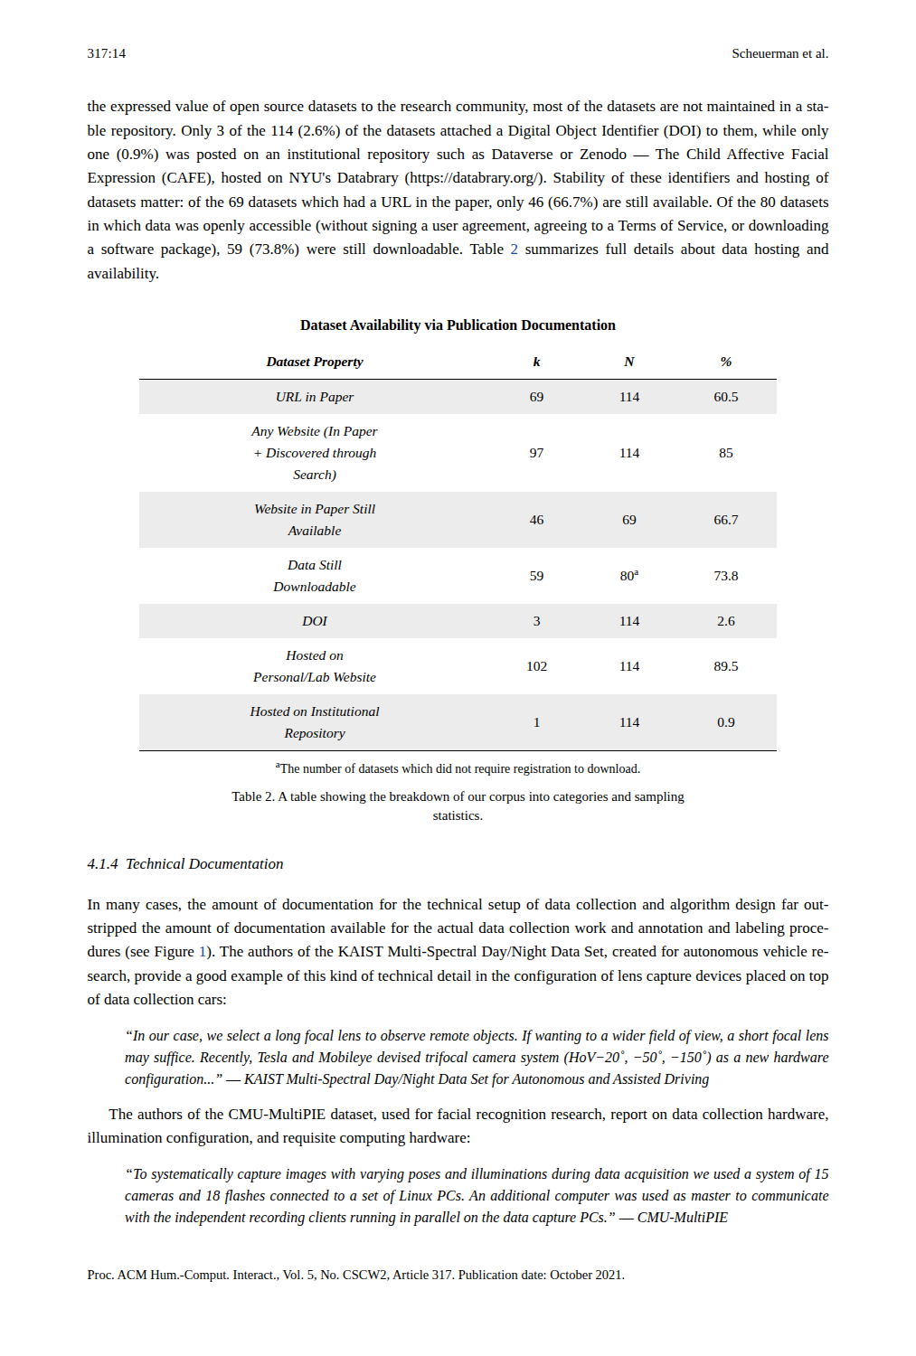317:14 Scheuerman et al.
the expressed value of open source datasets to the research community, most of the datasets are not maintained in a stable repository. Only 3 of the 114 (2.6%) of the datasets attached a Digital Object Identifier (DOI) to them, while only one (0.9%) was posted on an institutional repository such as Dataverse or Zenodo — The Child Affective Facial Expression (CAFE), hosted on NYU's Databrary (https://databrary.org/). Stability of these identifiers and hosting of datasets matter: of the 69 datasets which had a URL in the paper, only 46 (66.7%) are still available. Of the 80 datasets in which data was openly accessible (without signing a user agreement, agreeing to a Terms of Service, or downloading a software package), 59 (73.8%) were still downloadable. Table 2 summarizes full details about data hosting and availability.
Dataset Availability via Publication Documentation
| Dataset Property | k | N | % |
| --- | --- | --- | --- |
| URL in Paper | 69 | 114 | 60.5 |
| Any Website (In Paper + Discovered through Search) | 97 | 114 | 85 |
| Website in Paper Still Available | 46 | 69 | 66.7 |
| Data Still Downloadable | 59 | 80 a | 73.8 |
| DOI | 3 | 114 | 2.6 |
| Hosted on Personal/Lab Website | 102 | 114 | 89.5 |
| Hosted on Institutional Repository | 1 | 114 | 0.9 |
aThe number of datasets which did not require registration to download.
Table 2. A table showing the breakdown of our corpus into categories and sampling statistics.
4.1.4 Technical Documentation
In many cases, the amount of documentation for the technical setup of data collection and algorithm design far outstripped the amount of documentation available for the actual data collection work and annotation and labeling procedures (see Figure 1). The authors of the KAIST Multi-Spectral Day/Night Data Set, created for autonomous vehicle research, provide a good example of this kind of technical detail in the configuration of lens capture devices placed on top of data collection cars:
“In our case, we select a long focal lens to observe remote objects. If wanting to a wider field of view, a short focal lens may suffice. Recently, Tesla and Mobileye devised trifocal camera system (HoV−20˚, −50˚, −150˚) as a new hardware configuration...” — KAIST Multi-Spectral Day/Night Data Set for Autonomous and Assisted Driving
The authors of the CMU-MultiPIE dataset, used for facial recognition research, report on data collection hardware, illumination configuration, and requisite computing hardware:
“To systematically capture images with varying poses and illuminations during data acquisition we used a system of 15 cameras and 18 flashes connected to a set of Linux PCs. An additional computer was used as master to communicate with the independent recording clients running in parallel on the data capture PCs.” — CMU-MultiPIE
Proc. ACM Hum.-Comput. Interact., Vol. 5, No. CSCW2, Article 317. Publication date: October 2021.